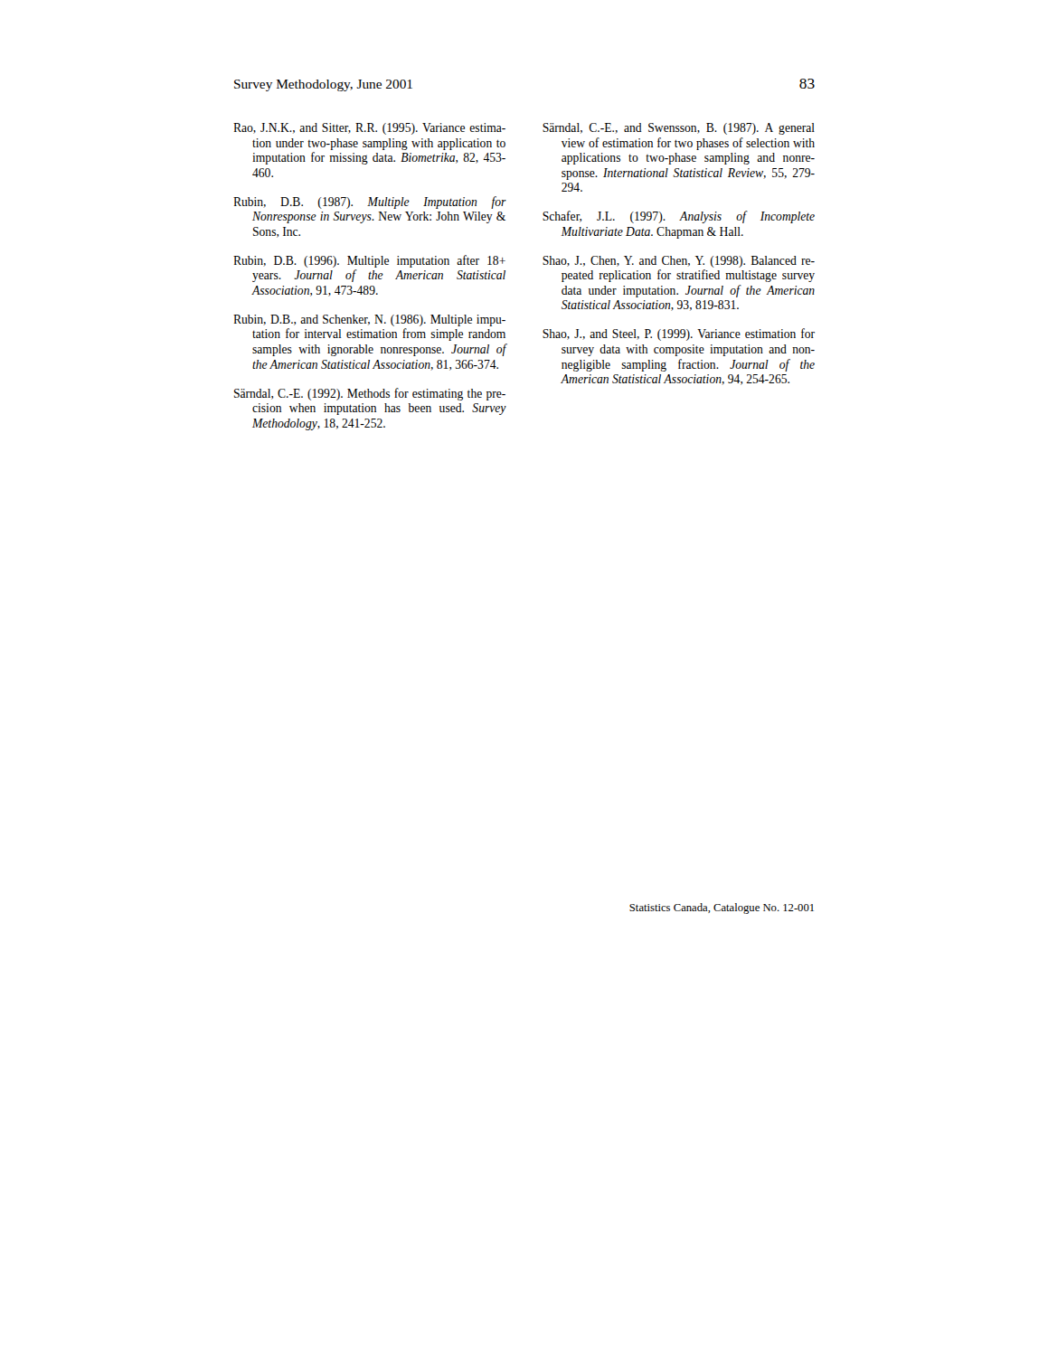Survey Methodology, June 2001
83
Rao, J.N.K., and Sitter, R.R. (1995). Variance estimation under two-phase sampling with application to imputation for missing data. Biometrika, 82, 453-460.
Rubin, D.B. (1987). Multiple Imputation for Nonresponse in Surveys. New York: John Wiley & Sons, Inc.
Rubin, D.B. (1996). Multiple imputation after 18+ years. Journal of the American Statistical Association, 91, 473-489.
Rubin, D.B., and Schenker, N. (1986). Multiple imputation for interval estimation from simple random samples with ignorable nonresponse. Journal of the American Statistical Association, 81, 366-374.
Särndal, C.-E. (1992). Methods for estimating the precision when imputation has been used. Survey Methodology, 18, 241-252.
Särndal, C.-E., and Swensson, B. (1987). A general view of estimation for two phases of selection with applications to two-phase sampling and nonresponse. International Statistical Review, 55, 279-294.
Schafer, J.L. (1997). Analysis of Incomplete Multivariate Data. Chapman & Hall.
Shao, J., Chen, Y. and Chen, Y. (1998). Balanced repeated replication for stratified multistage survey data under imputation. Journal of the American Statistical Association, 93, 819-831.
Shao, J., and Steel, P. (1999). Variance estimation for survey data with composite imputation and nonnegligible sampling fraction. Journal of the American Statistical Association, 94, 254-265.
Statistics Canada, Catalogue No. 12-001